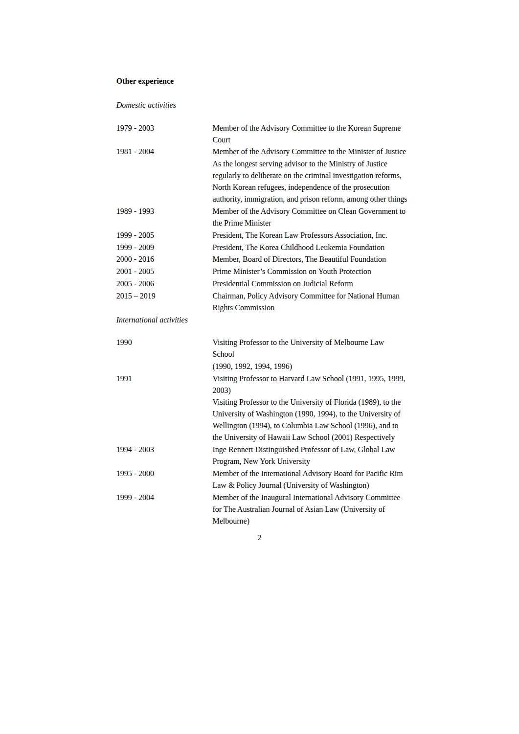Other experience
Domestic activities
| 1979 - 2003 | Member of the Advisory Committee to the Korean Supreme Court |
| 1981 - 2004 | Member of the Advisory Committee to the Minister of Justice |
| | As the longest serving advisor to the Ministry of Justice regularly to deliberate on the criminal investigation reforms, North Korean refugees, independence of the prosecution authority, immigration, and prison reform, among other things |
| 1989 - 1993 | Member of the Advisory Committee on Clean Government to the Prime Minister |
| 1999 - 2005 | President, The Korean Law Professors Association, Inc. |
| 1999 - 2009 | President, The Korea Childhood Leukemia Foundation |
| 2000 - 2016 | Member, Board of Directors, The Beautiful Foundation |
| 2001 - 2005 | Prime Minister’s Commission on Youth Protection |
| 2005 - 2006 | Presidential Commission on Judicial Reform |
| 2015 – 2019 | Chairman, Policy Advisory Committee for National Human Rights Commission |
International activities
| 1990 | Visiting Professor to the University of Melbourne Law School |
| | (1990, 1992, 1994, 1996) |
| 1991 | Visiting Professor to Harvard Law School (1991, 1995, 1999, 2003) |
| | Visiting Professor to the University of Florida (1989), to the University of Washington (1990, 1994), to the University of Wellington (1994), to Columbia Law School (1996), and to the University of Hawaii Law School (2001) Respectively |
| 1994 - 2003 | Inge Rennert Distinguished Professor of Law, Global Law Program, New York University |
| 1995 - 2000 | Member of the International Advisory Board for Pacific Rim Law & Policy Journal (University of Washington) |
| 1999 - 2004 | Member of the Inaugural International Advisory Committee for The Australian Journal of Asian Law (University of Melbourne) |
2